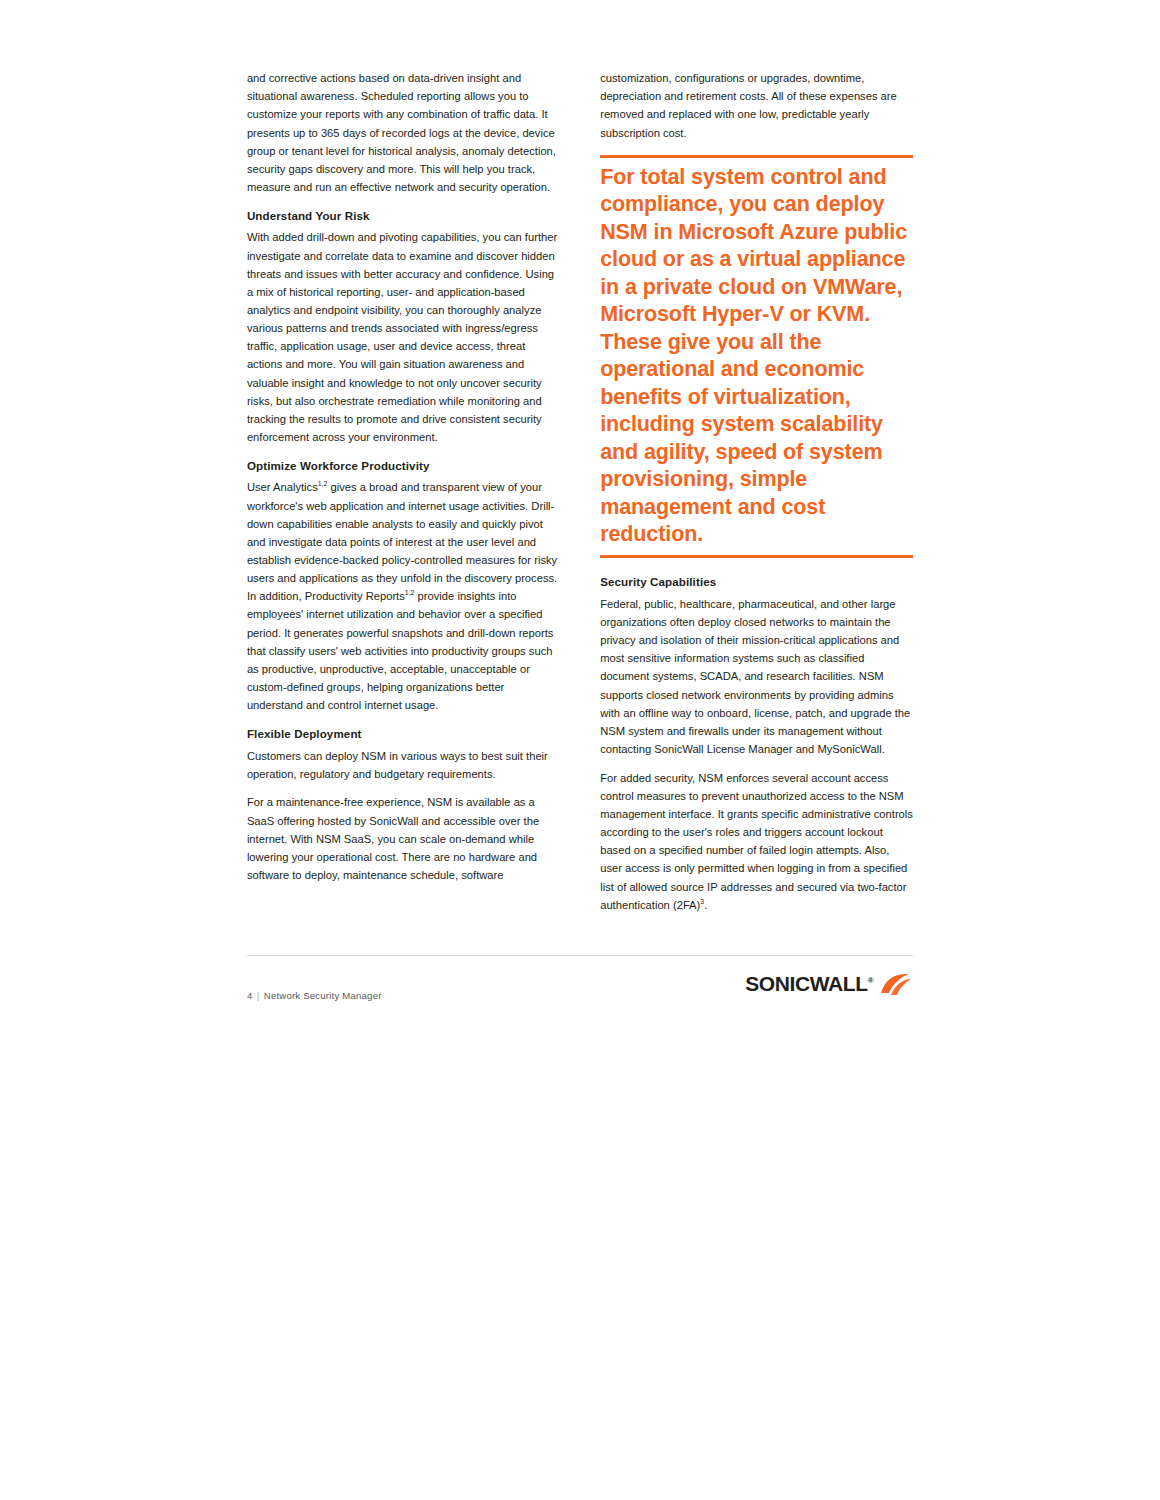and corrective actions based on data-driven insight and situational awareness. Scheduled reporting allows you to customize your reports with any combination of traffic data. It presents up to 365 days of recorded logs at the device, device group or tenant level for historical analysis, anomaly detection, security gaps discovery and more. This will help you track, measure and run an effective network and security operation.
Understand Your Risk
With added drill-down and pivoting capabilities, you can further investigate and correlate data to examine and discover hidden threats and issues with better accuracy and confidence. Using a mix of historical reporting, user- and application-based analytics and endpoint visibility, you can thoroughly analyze various patterns and trends associated with ingress/egress traffic, application usage, user and device access, threat actions and more. You will gain situation awareness and valuable insight and knowledge to not only uncover security risks, but also orchestrate remediation while monitoring and tracking the results to promote and drive consistent security enforcement across your environment.
Optimize Workforce Productivity
User Analytics1,2 gives a broad and transparent view of your workforce's web application and internet usage activities. Drill-down capabilities enable analysts to easily and quickly pivot and investigate data points of interest at the user level and establish evidence-backed policy-controlled measures for risky users and applications as they unfold in the discovery process. In addition, Productivity Reports1,2 provide insights into employees' internet utilization and behavior over a specified period. It generates powerful snapshots and drill-down reports that classify users' web activities into productivity groups such as productive, unproductive, acceptable, unacceptable or custom-defined groups, helping organizations better understand and control internet usage.
Flexible Deployment
Customers can deploy NSM in various ways to best suit their operation, regulatory and budgetary requirements.
For a maintenance-free experience, NSM is available as a SaaS offering hosted by SonicWall and accessible over the internet. With NSM SaaS, you can scale on-demand while lowering your operational cost. There are no hardware and software to deploy, maintenance schedule, software
customization, configurations or upgrades, downtime, depreciation and retirement costs. All of these expenses are removed and replaced with one low, predictable yearly subscription cost.
For total system control and compliance, you can deploy NSM in Microsoft Azure public cloud or as a virtual appliance in a private cloud on VMWare, Microsoft Hyper-V or KVM. These give you all the operational and economic benefits of virtualization, including system scalability and agility, speed of system provisioning, simple management and cost reduction.
Security Capabilities
Federal, public, healthcare, pharmaceutical, and other large organizations often deploy closed networks to maintain the privacy and isolation of their mission-critical applications and most sensitive information systems such as classified document systems, SCADA, and research facilities. NSM supports closed network environments by providing admins with an offline way to onboard, license, patch, and upgrade the NSM system and firewalls under its management without contacting SonicWall License Manager and MySonicWall.
For added security, NSM enforces several account access control measures to prevent unauthorized access to the NSM management interface. It grants specific administrative controls according to the user's roles and triggers account lockout based on a specified number of failed login attempts. Also, user access is only permitted when logging in from a specified list of allowed source IP addresses and secured via two-factor authentication (2FA)3.
4|Network Security Manager
SONIC WALL®